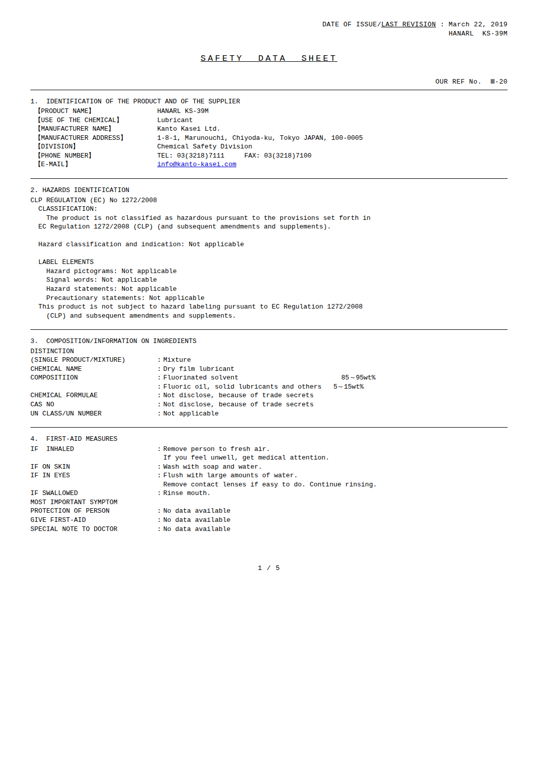DATE OF ISSUE/LAST REVISION : March 22, 2019
HANARL KS-39M
SAFETY DATA SHEET
OUR REF No. Ⅲ-20
1. IDENTIFICATION OF THE PRODUCT AND OF THE SUPPLIER
| 【PRODUCT NAME】 | HANARL KS-39M |
| 【USE OF THE CHEMICAL】 | Lubricant |
| 【MANUFACTURER NAME】 | Kanto Kasei Ltd. |
| 【MANUFACTURER ADDRESS】 | 1-8-1, Marunouchi, Chiyoda-ku, Tokyo JAPAN, 100-0005 |
| 【DIVISION】 | Chemical Safety Division |
| 【PHONE NUMBER】 | TEL: 03(3218)7111 FAX: 03(3218)7100 |
| 【E-MAIL】 | info@kanto-kasei.com |
2. HAZARDS IDENTIFICATION
CLP REGULATION (EC) No 1272/2008
CLASSIFICATION:
The product is not classified as hazardous pursuant to the provisions set forth in
EC Regulation 1272/2008 (CLP) (and subsequent amendments and supplements).
Hazard classification and indication: Not applicable
LABEL ELEMENTS
Hazard pictograms: Not applicable
Signal words: Not applicable
Hazard statements: Not applicable
Precautionary statements: Not applicable
This product is not subject to hazard labeling pursuant to EC Regulation 1272/2008
(CLP) and subsequent amendments and supplements.
3. COMPOSITION/INFORMATION ON INGREDIENTS
DISTINCTION
| (SINGLE PRODUCT/MIXTURE) | : | Mixture |
| CHEMICAL NAME | : | Dry film lubricant |
| COMPOSITIION | : | Fluorinated solvent 85～95wt% |
| | : | Fluoric oil, solid lubricants and others 5～15wt% |
| CHEMICAL FORMULAE | : | Not disclose, because of trade secrets |
| CAS NO | : | Not disclose, because of trade secrets |
| UN CLASS/UN NUMBER | : | Not applicable |
4. FIRST-AID MEASURES
| IF INHALED | : | Remove person to fresh air. |
| | | If you feel unwell, get medical attention. |
| IF ON SKIN | : | Wash with soap and water. |
| IF IN EYES | : | Flush with large amounts of water. |
| | | Remove contact lenses if easy to do. Continue rinsing. |
| IF SWALLOWED | : | Rinse mouth. |
| MOST IMPORTANT SYMPTOM | | |
| PROTECTION OF PERSON | : | No data available |
| GIVE FIRST-AID | : | No data available |
| SPECIAL NOTE TO DOCTOR | : | No data available |
1 / 5